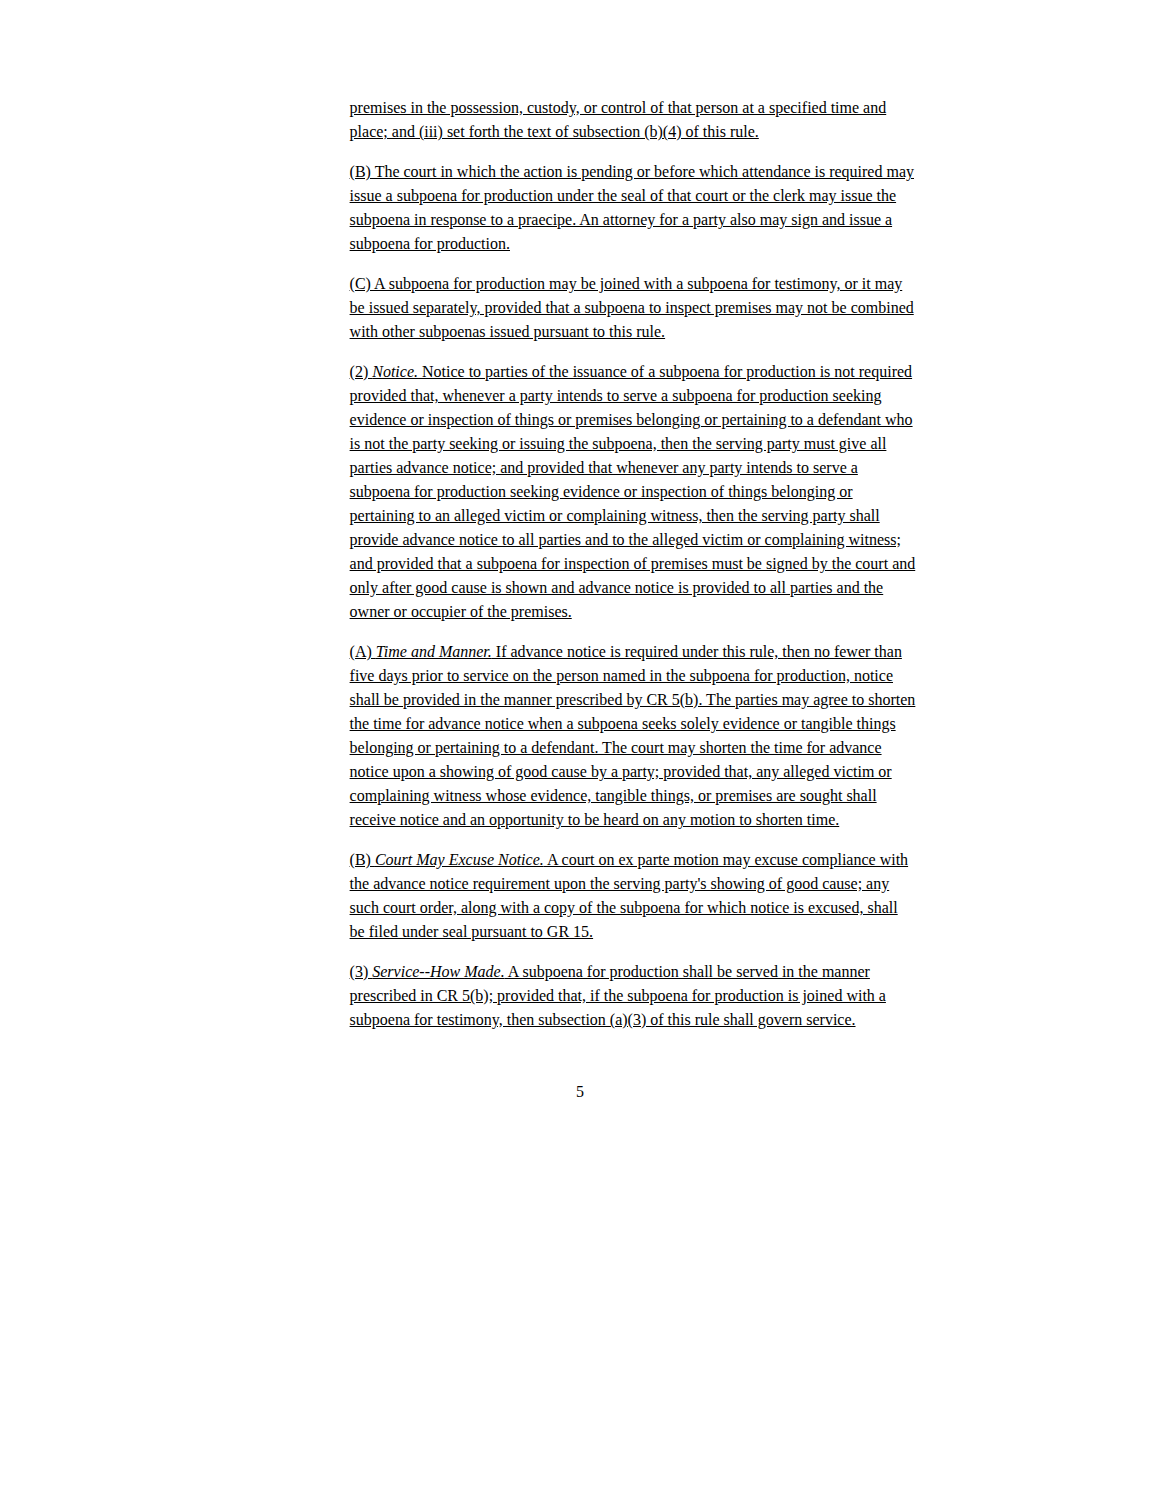premises in the possession, custody, or control of that person at a specified time and place; and (iii) set forth the text of subsection (b)(4) of this rule.
(B) The court in which the action is pending or before which attendance is required may issue a subpoena for production under the seal of that court or the clerk may issue the subpoena in response to a praecipe. An attorney for a party also may sign and issue a subpoena for production.
(C) A subpoena for production may be joined with a subpoena for testimony, or it may be issued separately, provided that a subpoena to inspect premises may not be combined with other subpoenas issued pursuant to this rule.
(2) Notice. Notice to parties of the issuance of a subpoena for production is not required provided that, whenever a party intends to serve a subpoena for production seeking evidence or inspection of things or premises belonging or pertaining to a defendant who is not the party seeking or issuing the subpoena, then the serving party must give all parties advance notice; and provided that whenever any party intends to serve a subpoena for production seeking evidence or inspection of things belonging or pertaining to an alleged victim or complaining witness, then the serving party shall provide advance notice to all parties and to the alleged victim or complaining witness; and provided that a subpoena for inspection of premises must be signed by the court and only after good cause is shown and advance notice is provided to all parties and the owner or occupier of the premises.
(A) Time and Manner. If advance notice is required under this rule, then no fewer than five days prior to service on the person named in the subpoena for production, notice shall be provided in the manner prescribed by CR 5(b). The parties may agree to shorten the time for advance notice when a subpoena seeks solely evidence or tangible things belonging or pertaining to a defendant. The court may shorten the time for advance notice upon a showing of good cause by a party; provided that, any alleged victim or complaining witness whose evidence, tangible things, or premises are sought shall receive notice and an opportunity to be heard on any motion to shorten time.
(B) Court May Excuse Notice. A court on ex parte motion may excuse compliance with the advance notice requirement upon the serving party's showing of good cause; any such court order, along with a copy of the subpoena for which notice is excused, shall be filed under seal pursuant to GR 15.
(3) Service--How Made. A subpoena for production shall be served in the manner prescribed in CR 5(b); provided that, if the subpoena for production is joined with a subpoena for testimony, then subsection (a)(3) of this rule shall govern service.
5